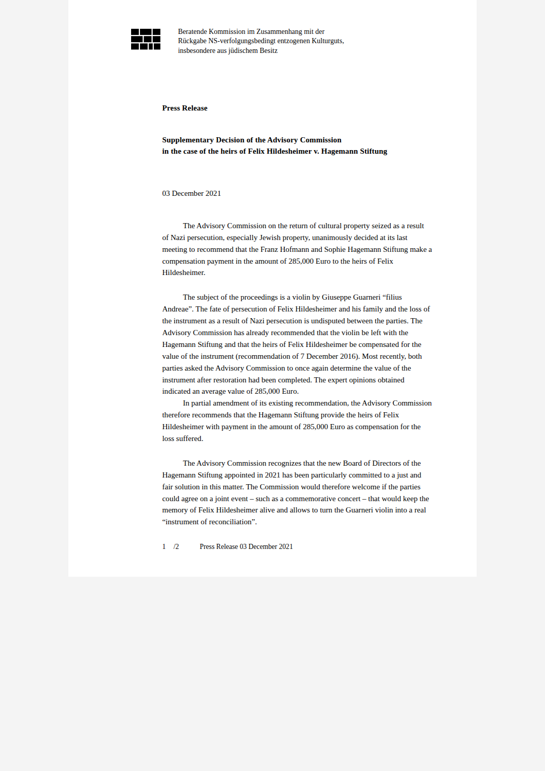Beratende Kommission im Zusammenhang mit der
Rückgabe NS-verfolgungsbedingt entzogenen Kulturguts,
insbesondere aus jüdischem Besitz
Press Release
Supplementary Decision of the Advisory Commission in the case of the heirs of Felix Hildesheimer v. Hagemann Stiftung
03 December 2021
The Advisory Commission on the return of cultural property seized as a result of Nazi persecution, especially Jewish property, unanimously decided at its last meeting to recommend that the Franz Hofmann and Sophie Hagemann Stiftung make a compensation payment in the amount of 285,000 Euro to the heirs of Felix Hildesheimer.
The subject of the proceedings is a violin by Giuseppe Guarneri “filius Andreae”. The fate of persecution of Felix Hildesheimer and his family and the loss of the instrument as a result of Nazi persecution is undisputed between the parties. The Advisory Commission has already recommended that the violin be left with the Hagemann Stiftung and that the heirs of Felix Hildesheimer be compensated for the value of the instrument (recommendation of 7 December 2016). Most recently, both parties asked the Advisory Commission to once again determine the value of the instrument after restoration had been completed. The expert opinions obtained indicated an average value of 285,000 Euro.
In partial amendment of its existing recommendation, the Advisory Commission therefore recommends that the Hagemann Stiftung provide the heirs of Felix Hildesheimer with payment in the amount of 285,000 Euro as compensation for the loss suffered.
The Advisory Commission recognizes that the new Board of Directors of the Hagemann Stiftung appointed in 2021 has been particularly committed to a just and fair solution in this matter. The Commission would therefore welcome if the parties could agree on a joint event – such as a commemorative concert – that would keep the memory of Felix Hildesheimer alive and allows to turn the Guarneri violin into a real “instrument of reconciliation”.
1/2 Press Release 03 December 2021